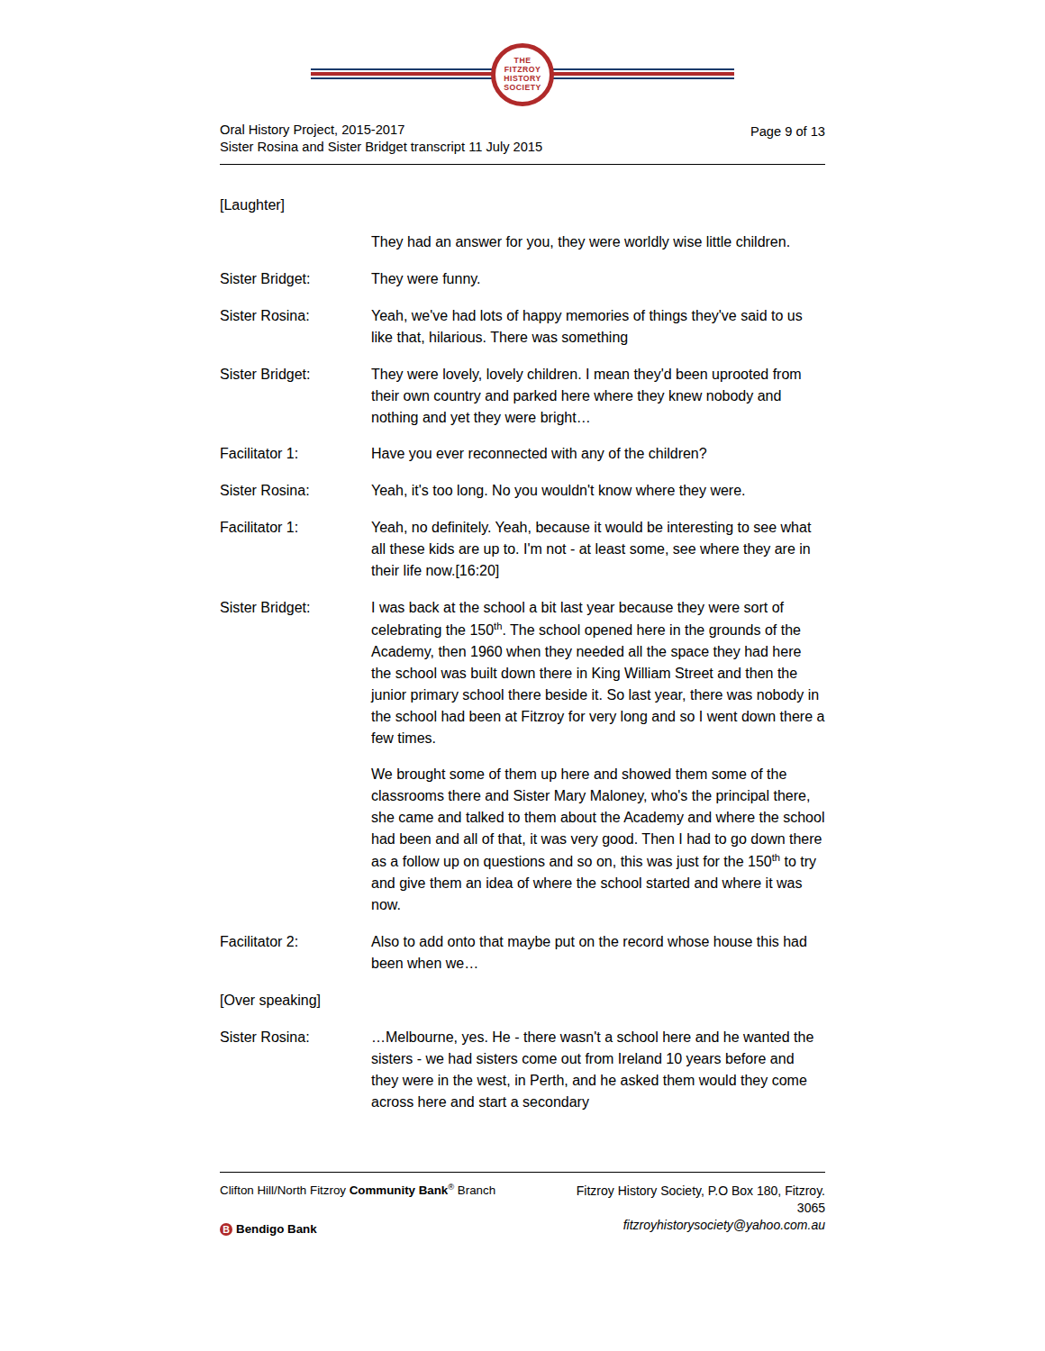THE FITZROY HISTORY SOCIETY
Oral History Project, 2015-2017
Sister Rosina and Sister Bridget transcript 11 July 2015
Page 9 of 13
| [Laughter] | |
| | They had an answer for you, they were worldly wise little children. |
| Sister Bridget: | They were funny. |
| Sister Rosina: | Yeah, we've had lots of happy memories of things they've said to us like that, hilarious. There was something |
| Sister Bridget: | They were lovely, lovely children. I mean they'd been uprooted from their own country and parked here where they knew nobody and nothing and yet they were bright… |
| Facilitator 1: | Have you ever reconnected with any of the children? |
| Sister Rosina: | Yeah, it's too long. No you wouldn't know where they were. |
| Facilitator 1: | Yeah, no definitely. Yeah, because it would be interesting to see what all these kids are up to. I'm not - at least some, see where they are in their life now.[16:20] |
| Sister Bridget: | I was back at the school a bit last year because they were sort of celebrating the 150 th . The school opened here in the grounds of the Academy, then 1960 when they needed all the space they had here the school was built down there in King William Street and then the junior primary school there beside it. So last year, there was nobody in the school had been at Fitzroy for very long and so I went down there a few times. We brought some of them up here and showed them some of the classrooms there and Sister Mary Maloney, who's the principal there, she came and talked to them about the Academy and where the school had been and all of that, it was very good. Then I had to go down there as a follow up on questions and so on, this was just for the 150 th to try and give them an idea of where the school started and where it was now. |
| Facilitator 2: | Also to add onto that maybe put on the record whose house this had been when we… |
| [Over speaking] | |
| Sister Rosina: | …Melbourne, yes. He - there wasn't a school here and he wanted the sisters - we had sisters come out from Ireland 10 years before and they were in the west, in Perth, and he asked them would they come across here and start a secondary |
Clifton Hill/North Fitzroy Community Bank® Branch
B Bendigo Bank
Fitzroy History Society, P.O Box 180, Fitzroy. 3065
fitzroyhistorysociety@yahoo.com.au